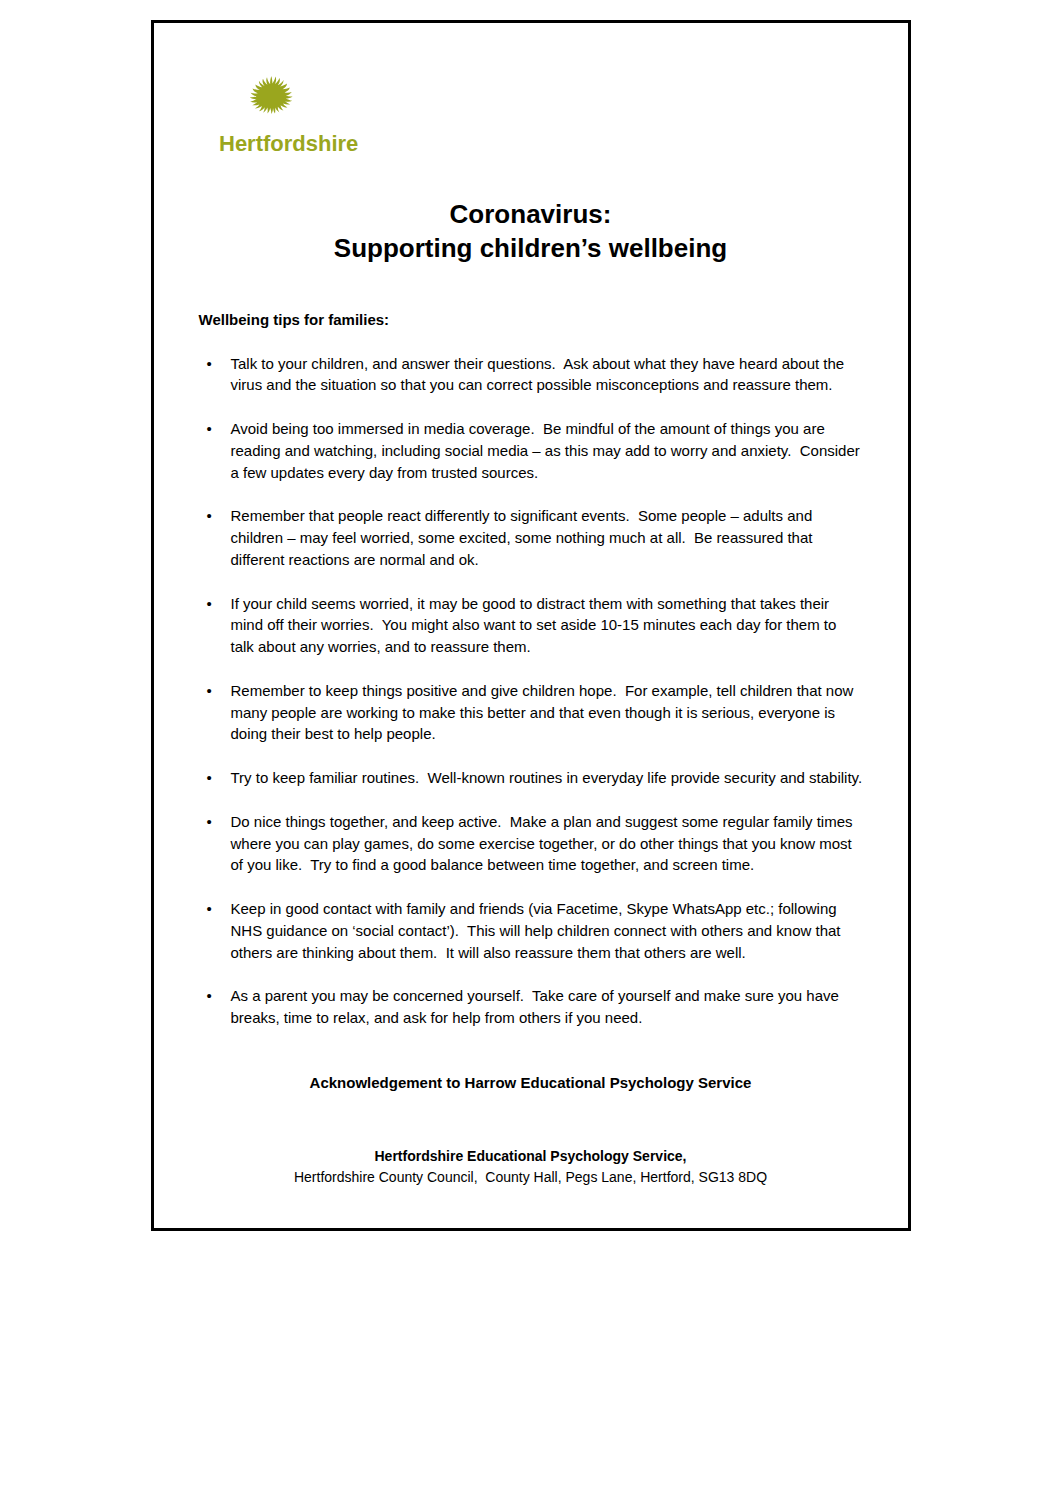Hertfordshire
Coronavirus:
Supporting children’s wellbeing
Wellbeing tips for families:
Talk to your children, and answer their questions. Ask about what they have heard about the virus and the situation so that you can correct possible misconceptions and reassure them.
Avoid being too immersed in media coverage. Be mindful of the amount of things you are reading and watching, including social media – as this may add to worry and anxiety. Consider a few updates every day from trusted sources.
Remember that people react differently to significant events. Some people – adults and children – may feel worried, some excited, some nothing much at all. Be reassured that different reactions are normal and ok.
If your child seems worried, it may be good to distract them with something that takes their mind off their worries. You might also want to set aside 10-15 minutes each day for them to talk about any worries, and to reassure them.
Remember to keep things positive and give children hope. For example, tell children that now many people are working to make this better and that even though it is serious, everyone is doing their best to help people.
Try to keep familiar routines. Well-known routines in everyday life provide security and stability.
Do nice things together, and keep active. Make a plan and suggest some regular family times where you can play games, do some exercise together, or do other things that you know most of you like. Try to find a good balance between time together, and screen time.
Keep in good contact with family and friends (via Facetime, Skype WhatsApp etc.; following NHS guidance on ‘social contact’). This will help children connect with others and know that others are thinking about them. It will also reassure them that others are well.
As a parent you may be concerned yourself. Take care of yourself and make sure you have breaks, time to relax, and ask for help from others if you need.
Acknowledgement to Harrow Educational Psychology Service
Hertfordshire Educational Psychology Service,
Hertfordshire County Council, County Hall, Pegs Lane, Hertford, SG13 8DQ